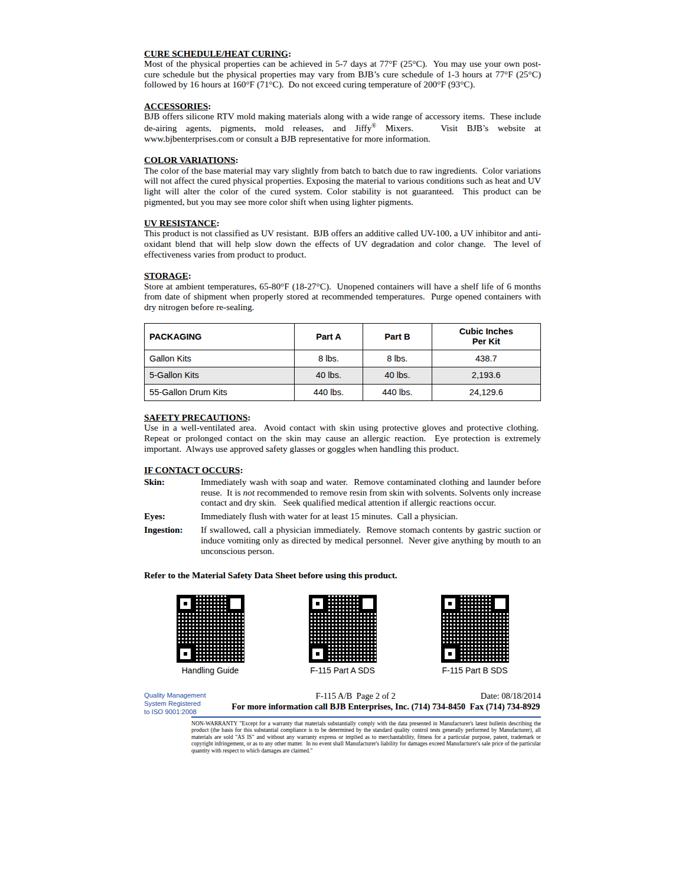CURE SCHEDULE/HEAT CURING
:
Most of the physical properties can be achieved in 5-7 days at 77°F (25°C). You may use your own post-cure schedule but the physical properties may vary from BJB’s cure schedule of 1-3 hours at 77°F (25°C) followed by 16 hours at 160°F (71°C). Do not exceed curing temperature of 200°F (93°C).
ACCESSORIES
:
BJB offers silicone RTV mold making materials along with a wide range of accessory items. These include de-airing agents, pigments, mold releases, and Jiffy® Mixers. Visit BJB’s website at www.bjbenterprises.com or consult a BJB representative for more information.
COLOR VARIATIONS
:
The color of the base material may vary slightly from batch to batch due to raw ingredients. Color variations will not affect the cured physical properties. Exposing the material to various conditions such as heat and UV light will alter the color of the cured system. Color stability is not guaranteed. This product can be pigmented, but you may see more color shift when using lighter pigments.
UV RESISTANCE
:
This product is not classified as UV resistant. BJB offers an additive called UV-100, a UV inhibitor and anti-oxidant blend that will help slow down the effects of UV degradation and color change. The level of effectiveness varies from product to product.
STORAGE
:
Store at ambient temperatures, 65-80°F (18-27°C). Unopened containers will have a shelf life of 6 months from date of shipment when properly stored at recommended temperatures. Purge opened containers with dry nitrogen before re-sealing.
| PACKAGING | Part A | Part B | Cubic Inches Per Kit |
| --- | --- | --- | --- |
| Gallon Kits | 8 lbs. | 8 lbs. | 438.7 |
| 5-Gallon Kits | 40 lbs. | 40 lbs. | 2,193.6 |
| 55-Gallon Drum Kits | 440 lbs. | 440 lbs. | 24,129.6 |
SAFETY PRECAUTIONS
:
Use in a well-ventilated area. Avoid contact with skin using protective gloves and protective clothing. Repeat or prolonged contact on the skin may cause an allergic reaction. Eye protection is extremely important. Always use approved safety glasses or goggles when handling this product.
IF CONTACT OCCURS
:
| Skin: | Immediately wash with soap and water. Remove contaminated clothing and launder before reuse. It is not recommended to remove resin from skin with solvents. Solvents only increase contact and dry skin. Seek qualified medical attention if allergic reactions occur. |
| Eyes: | Immediately flush with water for at least 15 minutes. Call a physician. |
| Ingestion: | If swallowed, call a physician immediately. Remove stomach contents by gastric suction or induce vomiting only as directed by medical personnel. Never give anything by mouth to an unconscious person. |
Refer to the Material Safety Data Sheet before using this product.
Handling Guide
F-115 Part A SDS
F-115 Part B SDS
Quality Management
System Registered
to ISO 9001:2008
F-115 A/B Page 2 of 2 Date: 08/18/2014
For more information call BJB Enterprises, Inc. (714) 734-8450 Fax (714) 734-8929
NON-WARRANTY "Except for a warranty that materials substantially comply with the data presented in Manufacturer's latest bulletin describing the product (the basis for this substantial compliance is to be determined by the standard quality control tests generally performed by Manufacturer), all materials are sold "AS IS" and without any warranty express or implied as to merchantability, fitness for a particular purpose, patent, trademark or copyright infringement, or as to any other matter. In no event shall Manufacturer's liability for damages exceed Manufacturer's sale price of the particular quantity with respect to which damages are claimed."